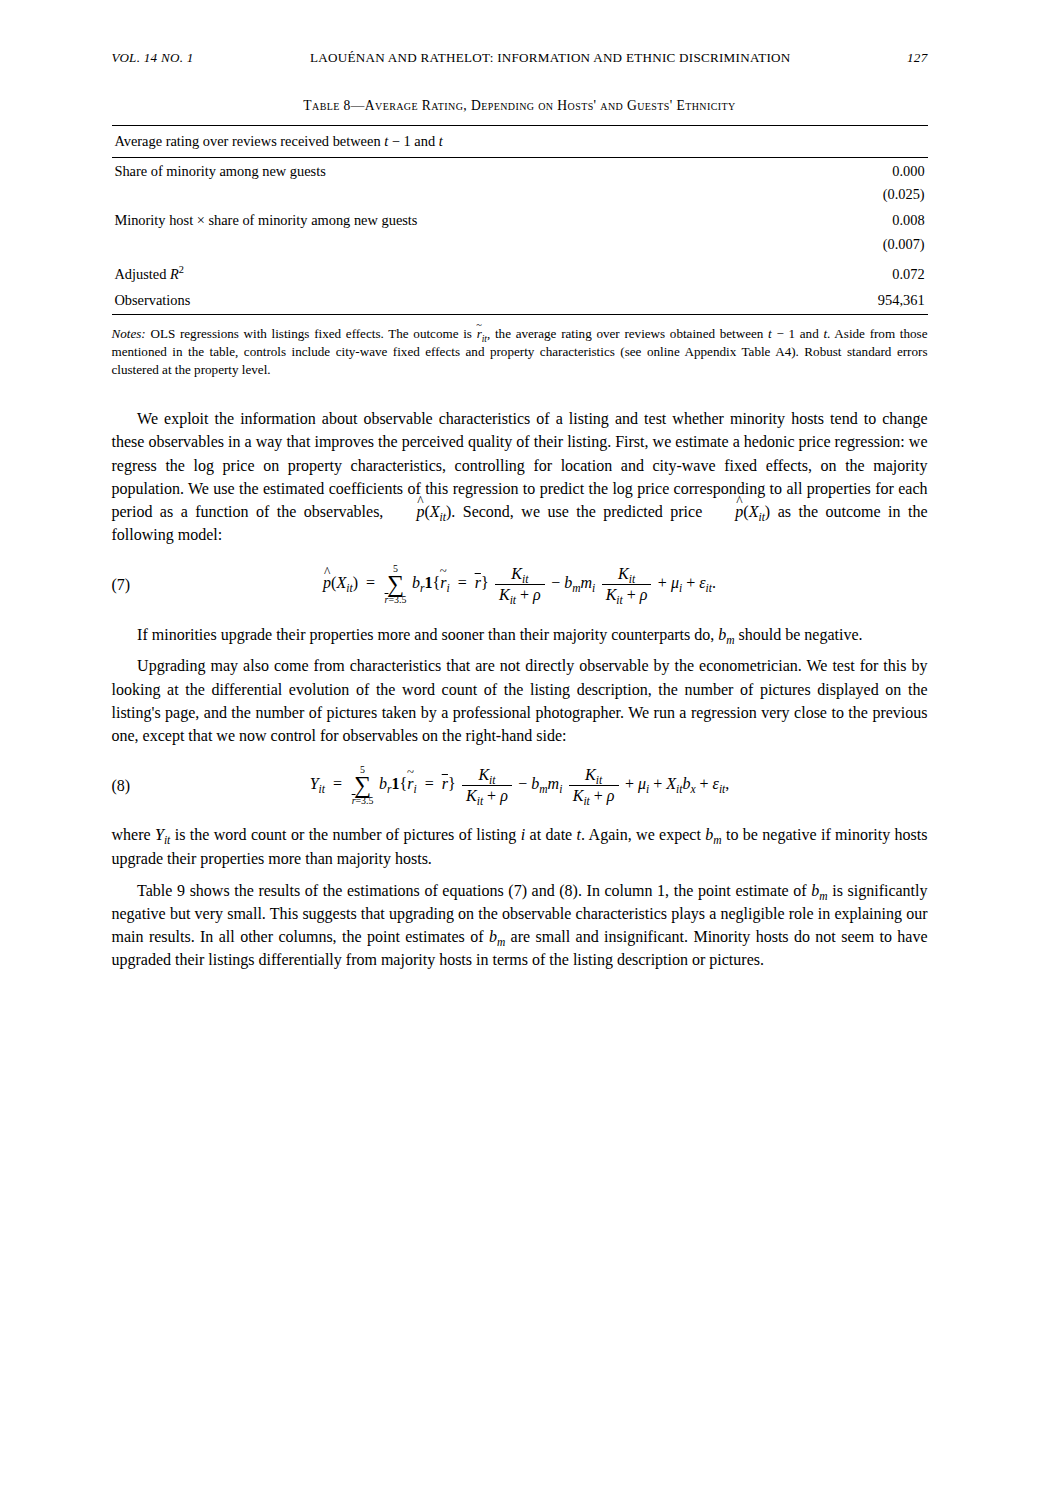VOL. 14 NO. 1 LAOUÉNAN AND RATHELOT: INFORMATION AND ETHNIC DISCRIMINATION 127
Table 8—Average Rating, Depending on Hosts' and Guests' Ethnicity
| Average rating over reviews received between t − 1 and t |
| --- |
| Share of minority among new guests | 0.000 |
| | (0.025) |
| Minority host × share of minority among new guests | 0.008 |
| | (0.007) |
| Adjusted R 2 | 0.072 |
| Observations | 954,361 |
Notes: OLS regressions with listings fixed effects. The outcome is rit, the average rating over reviews obtained between t − 1 and t. Aside from those mentioned in the table, controls include city-wave fixed effects and property characteristics (see online Appendix Table A4). Robust standard errors clustered at the property level.
We exploit the information about observable characteristics of a listing and test whether minority hosts tend to change these observables in a way that improves the perceived quality of their listing. First, we estimate a hedonic price regression: we regress the log price on property characteristics, controlling for location and city-wave fixed effects, on the majority population. We use the estimated coefficients of this regression to predict the log price corresponding to all properties for each period as a function of the observables, p(Xit). Second, we use the predicted price p(Xit) as the outcome in the following model:
(7) p(Xit) = 5∑r=3.5 br1{ri = r} Kit Kit + ρ − bmmi Kit Kit + ρ + μi + εit.
If minorities upgrade their properties more and sooner than their majority counterparts do, bm should be negative.
Upgrading may also come from characteristics that are not directly observable by the econometrician. We test for this by looking at the differential evolution of the word count of the listing description, the number of pictures displayed on the listing's page, and the number of pictures taken by a professional photographer. We run a regression very close to the previous one, except that we now control for observables on the right-hand side:
(8) Yit = 5∑r=3.5 br1{ri = r} Kit Kit + ρ − bmmi Kit Kit + ρ + μi + Xitbx + εit,
where Yit is the word count or the number of pictures of listing i at date t. Again, we expect bm to be negative if minority hosts upgrade their properties more than majority hosts.
Table 9 shows the results of the estimations of equations (7) and (8). In column 1, the point estimate of bm is significantly negative but very small. This suggests that upgrading on the observable characteristics plays a negligible role in explaining our main results. In all other columns, the point estimates of bm are small and insignificant. Minority hosts do not seem to have upgraded their listings differentially from majority hosts in terms of the listing description or pictures.